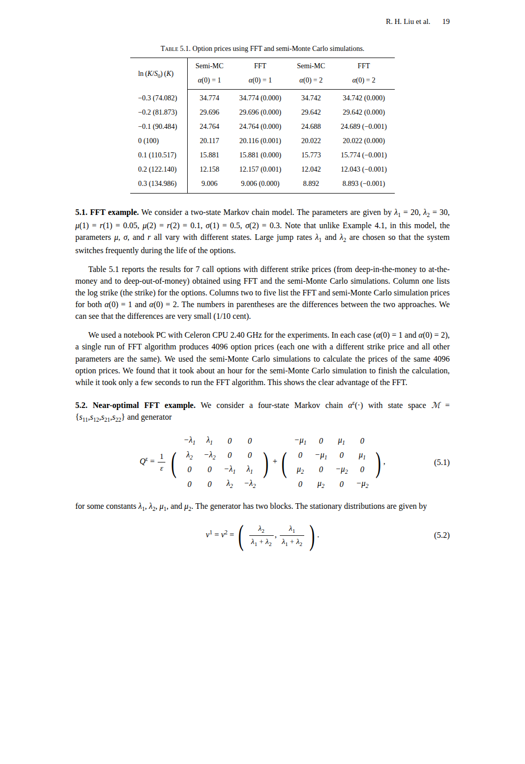R. H. Liu et al. 19
Table 5.1. Option prices using FFT and semi-Monte Carlo simulations.
| ln ( K / S 0 ) ( K ) | Semi-MC | FFT | Semi-MC | FFT |
| --- | --- | --- | --- | --- |
| α (0) = 1 | α (0) = 1 | α (0) = 2 | α (0) = 2 |
| −0.3 (74.082) | 34.774 | 34.774 (0.000) | 34.742 | 34.742 (0.000) |
| −0.2 (81.873) | 29.696 | 29.696 (0.000) | 29.642 | 29.642 (0.000) |
| −0.1 (90.484) | 24.764 | 24.764 (0.000) | 24.688 | 24.689 (−0.001) |
| 0 (100) | 20.117 | 20.116 (0.001) | 20.022 | 20.022 (0.000) |
| 0.1 (110.517) | 15.881 | 15.881 (0.000) | 15.773 | 15.774 (−0.001) |
| 0.2 (122.140) | 12.158 | 12.157 (0.001) | 12.042 | 12.043 (−0.001) |
| 0.3 (134.986) | 9.006 | 9.006 (0.000) | 8.892 | 8.893 (−0.001) |
5.1. FFT example. We consider a two-state Markov chain model. The parameters are given by λ1 = 20, λ2 = 30, μ(1) = r(1) = 0.05, μ(2) = r(2) = 0.1, σ(1) = 0.5, σ(2) = 0.3. Note that unlike Example 4.1, in this model, the parameters μ, σ, and r all vary with different states. Large jump rates λ1 and λ2 are chosen so that the system switches frequently during the life of the options.
Table 5.1 reports the results for 7 call options with different strike prices (from deep-in-the-money to at-the-money and to deep-out-of-money) obtained using FFT and the semi-Monte Carlo simulations. Column one lists the log strike (the strike) for the options. Columns two to five list the FFT and semi-Monte Carlo simulation prices for both α(0) = 1 and α(0) = 2. The numbers in parentheses are the differences between the two approaches. We can see that the differences are very small (1/10 cent).
We used a notebook PC with Celeron CPU 2.40 GHz for the experiments. In each case (α(0) = 1 and α(0) = 2), a single run of FFT algorithm produces 4096 option prices (each one with a different strike price and all other parameters are the same). We used the semi-Monte Carlo simulations to calculate the prices of the same 4096 option prices. We found that it took about an hour for the semi-Monte Carlo simulation to finish the calculation, while it took only a few seconds to run the FFT algorithm. This shows the clear advantage of the FFT.
5.2. Near-optimal FFT example. We consider a four-state Markov chain αε(·) with state space ℳ = {s11,s12,s21,s22} and generator
Qε = 1 ε (
| − λ 1 | λ 1 | 0 | 0 |
| λ 2 | − λ 2 | 0 | 0 |
| 0 | 0 | − λ 1 | λ 1 |
| 0 | 0 | λ 2 | − λ 2 |
) + (
| − μ 1 | 0 | μ 1 | 0 |
| 0 | − μ 1 | 0 | μ 1 |
| μ 2 | 0 | − μ 2 | 0 |
| 0 | μ 2 | 0 | − μ 2 |
) , (5.1)
for some constants λ1, λ2, μ1, and μ2. The generator has two blocks. The stationary distributions are given by
ν1 = ν2 = ( λ2 λ1 + λ2, λ1 λ1 + λ2 ) . (5.2)